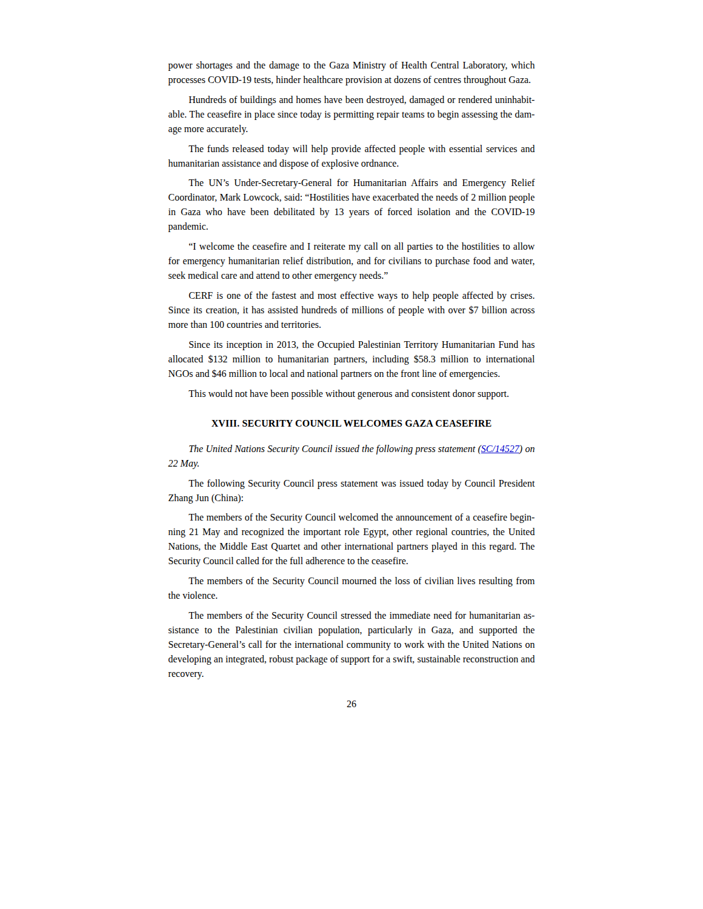power shortages and the damage to the Gaza Ministry of Health Central Laboratory, which processes COVID-19 tests, hinder healthcare provision at dozens of centres throughout Gaza.
Hundreds of buildings and homes have been destroyed, damaged or rendered uninhabitable. The ceasefire in place since today is permitting repair teams to begin assessing the damage more accurately.
The funds released today will help provide affected people with essential services and humanitarian assistance and dispose of explosive ordnance.
The UN’s Under-Secretary-General for Humanitarian Affairs and Emergency Relief Coordinator, Mark Lowcock, said: “Hostilities have exacerbated the needs of 2 million people in Gaza who have been debilitated by 13 years of forced isolation and the COVID-19 pandemic.
“I welcome the ceasefire and I reiterate my call on all parties to the hostilities to allow for emergency humanitarian relief distribution, and for civilians to purchase food and water, seek medical care and attend to other emergency needs.”
CERF is one of the fastest and most effective ways to help people affected by crises. Since its creation, it has assisted hundreds of millions of people with over $7 billion across more than 100 countries and territories.
Since its inception in 2013, the Occupied Palestinian Territory Humanitarian Fund has allocated $132 million to humanitarian partners, including $58.3 million to international NGOs and $46 million to local and national partners on the front line of emergencies.
This would not have been possible without generous and consistent donor support.
XVIII. Security Council Welcomes Gaza Ceasefire
The United Nations Security Council issued the following press statement (SC/14527) on 22 May.
The following Security Council press statement was issued today by Council President Zhang Jun (China):
The members of the Security Council welcomed the announcement of a ceasefire beginning 21 May and recognized the important role Egypt, other regional countries, the United Nations, the Middle East Quartet and other international partners played in this regard. The Security Council called for the full adherence to the ceasefire.
The members of the Security Council mourned the loss of civilian lives resulting from the violence.
The members of the Security Council stressed the immediate need for humanitarian assistance to the Palestinian civilian population, particularly in Gaza, and supported the Secretary-General’s call for the international community to work with the United Nations on developing an integrated, robust package of support for a swift, sustainable reconstruction and recovery.
26